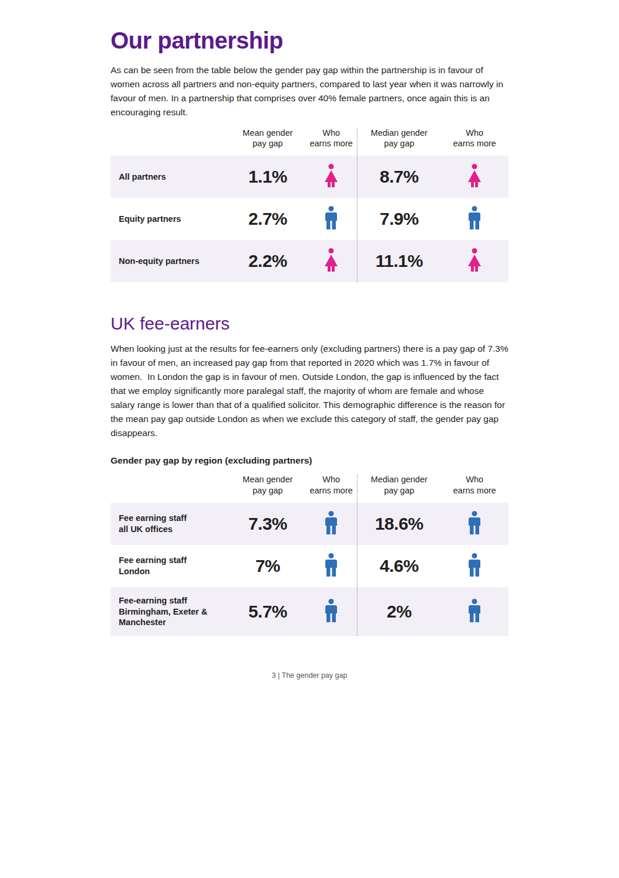Our partnership
As can be seen from the table below the gender pay gap within the partnership is in favour of women across all partners and non-equity partners, compared to last year when it was narrowly in favour of men. In a partnership that comprises over 40% female partners, once again this is an encouraging result.
| | Mean gender pay gap | Who earns more | Median gender pay gap | Who earns more |
| --- | --- | --- | --- | --- |
| All partners | 1.1% | | 8.7% | |
| Equity partners | 2.7% | | 7.9% | |
| Non-equity partners | 2.2% | | 11.1% | |
UK fee-earners
When looking just at the results for fee-earners only (excluding partners) there is a pay gap of 7.3% in favour of men, an increased pay gap from that reported in 2020 which was 1.7% in favour of women. In London the gap is in favour of men. Outside London, the gap is influenced by the fact that we employ significantly more paralegal staff, the majority of whom are female and whose salary range is lower than that of a qualified solicitor. This demographic difference is the reason for the mean pay gap outside London as when we exclude this category of staff, the gender pay gap disappears.
Gender pay gap by region (excluding partners)
| | Mean gender pay gap | Who earns more | Median gender pay gap | Who earns more |
| --- | --- | --- | --- | --- |
| Fee earning staff all UK offices | 7.3% | | 18.6% | |
| Fee earning staff London | 7% | | 4.6% | |
| Fee-earning staff Birmingham, Exeter & Manchester | 5.7% | | 2% | |
3 | The gender pay gap